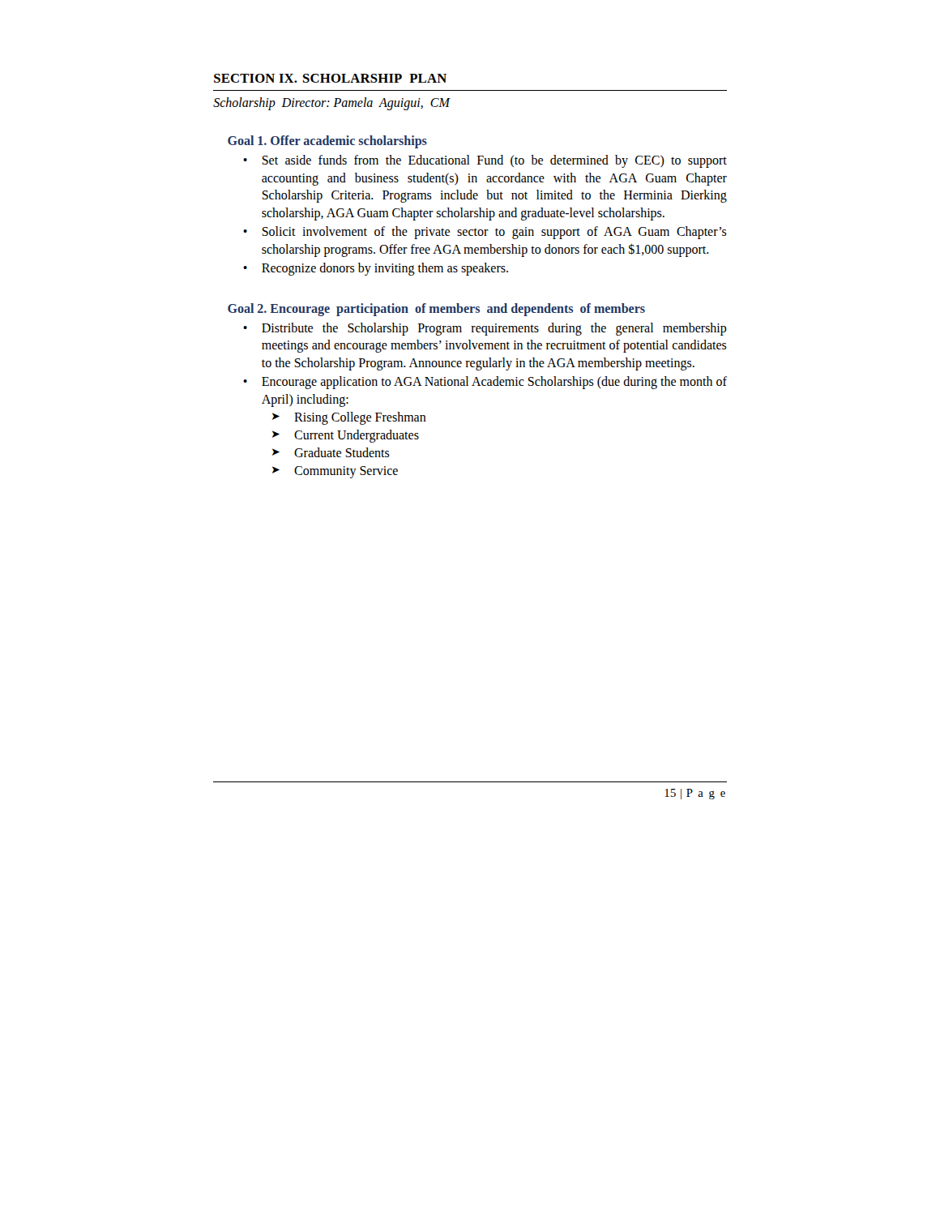SECTION IX. SCHOLARSHIP PLAN
Scholarship Director: Pamela Aguigui, CM
Goal 1. Offer academic scholarships
Set aside funds from the Educational Fund (to be determined by CEC) to support accounting and business student(s) in accordance with the AGA Guam Chapter Scholarship Criteria. Programs include but not limited to the Herminia Dierking scholarship, AGA Guam Chapter scholarship and graduate-level scholarships.
Solicit involvement of the private sector to gain support of AGA Guam Chapter’s scholarship programs. Offer free AGA membership to donors for each $1,000 support.
Recognize donors by inviting them as speakers.
Goal 2. Encourage participation of members and dependents of members
Distribute the Scholarship Program requirements during the general membership meetings and encourage members’ involvement in the recruitment of potential candidates to the Scholarship Program. Announce regularly in the AGA membership meetings.
Encourage application to AGA National Academic Scholarships (due during the month of April) including:
Rising College Freshman
Current Undergraduates
Graduate Students
Community Service
15 | P a g e